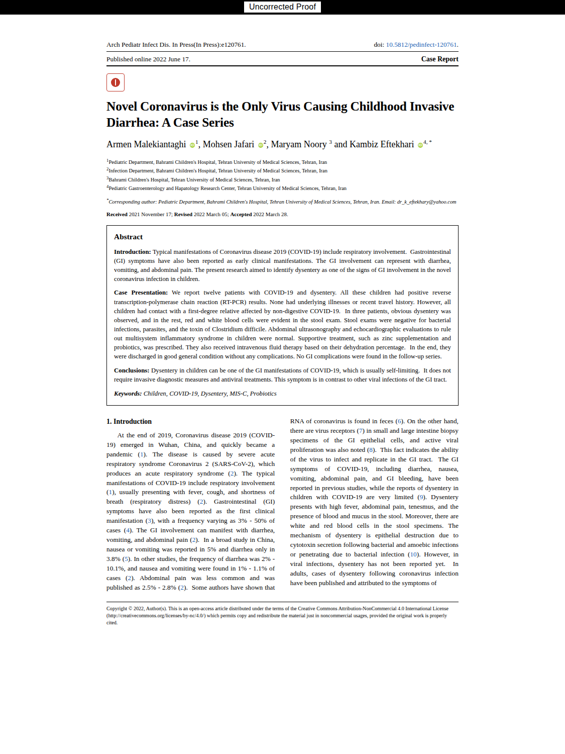Uncorrected Proof
Arch Pediatr Infect Dis. In Press(In Press):e120761.
doi: 10.5812/pedinfect-120761.
Published online 2022 June 17.
Case Report
Novel Coronavirus is the Only Virus Causing Childhood Invasive Diarrhea: A Case Series
Armen Malekiantaghi 1, Mohsen Jafari 2, Maryam Noory 3 and Kambiz Eftekhari 4, *
1Pediatric Department, Bahrami Children's Hospital, Tehran University of Medical Sciences, Tehran, Iran
2Infection Department, Bahrami Children's Hospital, Tehran University of Medical Sciences, Tehran, Iran
3Bahrami Children's Hospital, Tehran University of Medical Sciences, Tehran, Iran
4Pediatric Gastroenterology and Hapatology Research Center, Tehran University of Medical Sciences, Tehran, Iran
*Corresponding author: Pediatric Department, Bahrami Children's Hospital, Tehran University of Medical Sciences, Tehran, Iran. Email: dr_k_eftekhary@yahoo.com
Received 2021 November 17; Revised 2022 March 05; Accepted 2022 March 28.
Abstract
Introduction: Typical manifestations of Coronavirus disease 2019 (COVID-19) include respiratory involvement. Gastrointestinal (GI) symptoms have also been reported as early clinical manifestations. The GI involvement can represent with diarrhea, vomiting, and abdominal pain. The present research aimed to identify dysentery as one of the signs of GI involvement in the novel coronavirus infection in children.
Case Presentation: We report twelve patients with COVID-19 and dysentery. All these children had positive reverse transcription-polymerase chain reaction (RT-PCR) results. None had underlying illnesses or recent travel history. However, all children had contact with a first-degree relative affected by non-digestive COVID-19. In three patients, obvious dysentery was observed, and in the rest, red and white blood cells were evident in the stool exam. Stool exams were negative for bacterial infections, parasites, and the toxin of Clostridium difficile. Abdominal ultrasonography and echocardiographic evaluations to rule out multisystem inflammatory syndrome in children were normal. Supportive treatment, such as zinc supplementation and probiotics, was prescribed. They also received intravenous fluid therapy based on their dehydration percentage. In the end, they were discharged in good general condition without any complications. No GI complications were found in the follow-up series.
Conclusions: Dysentery in children can be one of the GI manifestations of COVID-19, which is usually self-limiting. It does not require invasive diagnostic measures and antiviral treatments. This symptom is in contrast to other viral infections of the GI tract.
Keywords: Children, COVID-19, Dysentery, MIS-C, Probiotics
1. Introduction
At the end of 2019, Coronavirus disease 2019 (COVID-19) emerged in Wuhan, China, and quickly became a pandemic (1). The disease is caused by severe acute respiratory syndrome Coronavirus 2 (SARS-CoV-2), which produces an acute respiratory syndrome (2). The typical manifestations of COVID-19 include respiratory involvement (1), usually presenting with fever, cough, and shortness of breath (respiratory distress) (2). Gastrointestinal (GI) symptoms have also been reported as the first clinical manifestation (3), with a frequency varying as 3% - 50% of cases (4). The GI involvement can manifest with diarrhea, vomiting, and abdominal pain (2). In a broad study in China, nausea or vomiting was reported in 5% and diarrhea only in 3.8% (5). In other studies, the frequency of diarrhea was 2% - 10.1%, and nausea and vomiting were found in 1% - 1.1% of cases (2). Abdominal pain was less common and was published as 2.5% - 2.8% (2). Some authors have shown that RNA of coronavirus is found in feces (6). On the other hand, there are virus receptors (7) in small and large intestine biopsy specimens of the GI epithelial cells, and active viral proliferation was also noted (8). This fact indicates the ability of the virus to infect and replicate in the GI tract. The GI symptoms of COVID-19, including diarrhea, nausea, vomiting, abdominal pain, and GI bleeding, have been reported in previous studies, while the reports of dysentery in children with COVID-19 are very limited (9). Dysentery presents with high fever, abdominal pain, tenesmus, and the presence of blood and mucus in the stool. Moreover, there are white and red blood cells in the stool specimens. The mechanism of dysentery is epithelial destruction due to cytotoxin secretion following bacterial and amoebic infections or penetrating due to bacterial infection (10). However, in viral infections, dysentery has not been reported yet. In adults, cases of dysentery following coronavirus infection have been published and attributed to the symptoms of
Copyright © 2022, Author(s). This is an open-access article distributed under the terms of the Creative Commons Attribution-NonCommercial 4.0 International License (http://creativecommons.org/licenses/by-nc/4.0/) which permits copy and redistribute the material just in noncommercial usages, provided the original work is properly cited.